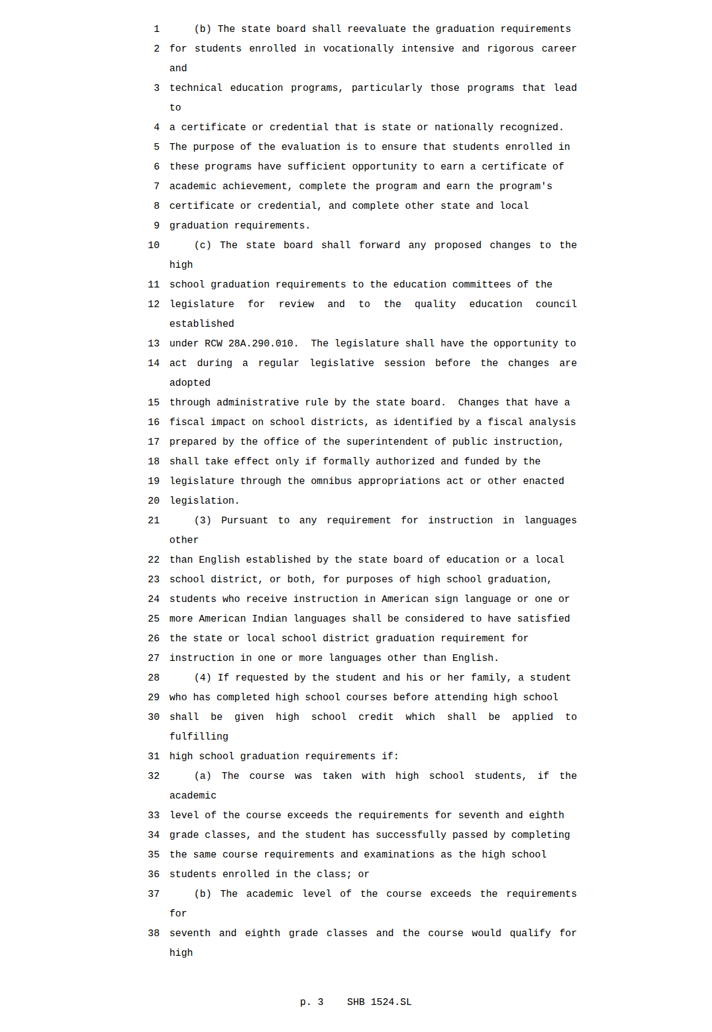(b) The state board shall reevaluate the graduation requirements
for students enrolled in vocationally intensive and rigorous career and
technical education programs, particularly those programs that lead to
a certificate or credential that is state or nationally recognized.
The purpose of the evaluation is to ensure that students enrolled in
these programs have sufficient opportunity to earn a certificate of
academic achievement, complete the program and earn the program's
certificate or credential, and complete other state and local
graduation requirements.
(c) The state board shall forward any proposed changes to the high
school graduation requirements to the education committees of the
legislature for review and to the quality education council established
under RCW 28A.290.010. The legislature shall have the opportunity to
act during a regular legislative session before the changes are adopted
through administrative rule by the state board. Changes that have a
fiscal impact on school districts, as identified by a fiscal analysis
prepared by the office of the superintendent of public instruction,
shall take effect only if formally authorized and funded by the
legislature through the omnibus appropriations act or other enacted
legislation.
(3) Pursuant to any requirement for instruction in languages other
than English established by the state board of education or a local
school district, or both, for purposes of high school graduation,
students who receive instruction in American sign language or one or
more American Indian languages shall be considered to have satisfied
the state or local school district graduation requirement for
instruction in one or more languages other than English.
(4) If requested by the student and his or her family, a student
who has completed high school courses before attending high school
shall be given high school credit which shall be applied to fulfilling
high school graduation requirements if:
(a) The course was taken with high school students, if the academic
level of the course exceeds the requirements for seventh and eighth
grade classes, and the student has successfully passed by completing
the same course requirements and examinations as the high school
students enrolled in the class; or
(b) The academic level of the course exceeds the requirements for
seventh and eighth grade classes and the course would qualify for high
p. 3 SHB 1524.SL